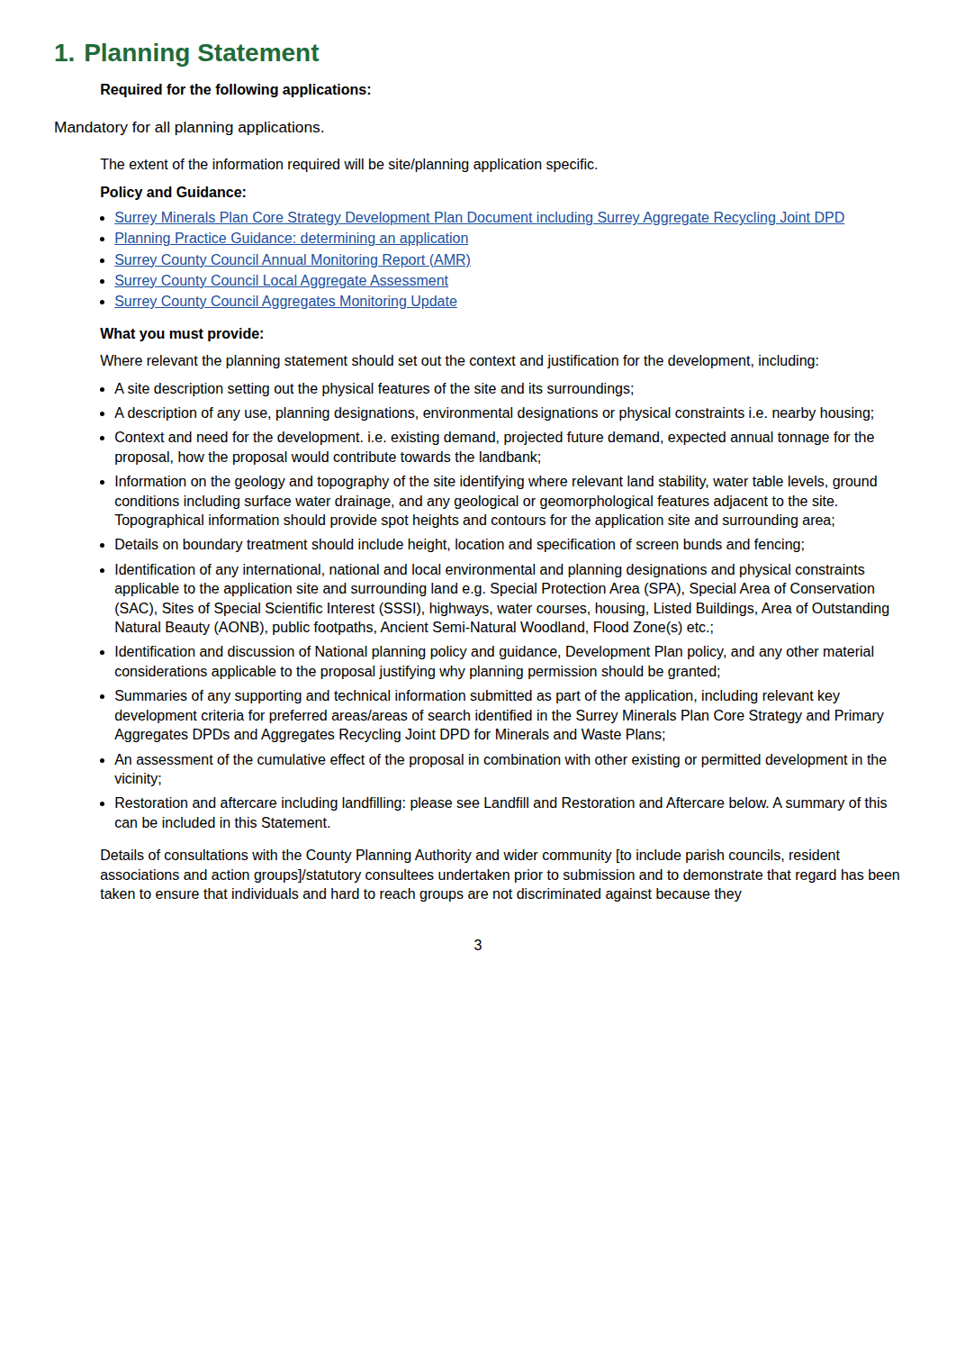1. Planning Statement
Required for the following applications:
Mandatory for all planning applications.
The extent of the information required will be site/planning application specific.
Policy and Guidance:
Surrey Minerals Plan Core Strategy Development Plan Document including Surrey Aggregate Recycling Joint DPD
Planning Practice Guidance: determining an application
Surrey County Council Annual Monitoring Report (AMR)
Surrey County Council Local Aggregate Assessment
Surrey County Council Aggregates Monitoring Update
What you must provide:
Where relevant the planning statement should set out the context and justification for the development, including:
A site description setting out the physical features of the site and its surroundings;
A description of any use, planning designations, environmental designations or physical constraints i.e. nearby housing;
Context and need for the development. i.e. existing demand, projected future demand, expected annual tonnage for the proposal, how the proposal would contribute towards the landbank;
Information on the geology and topography of the site identifying where relevant land stability, water table levels, ground conditions including surface water drainage, and any geological or geomorphological features adjacent to the site. Topographical information should provide spot heights and contours for the application site and surrounding area;
Details on boundary treatment should include height, location and specification of screen bunds and fencing;
Identification of any international, national and local environmental and planning designations and physical constraints applicable to the application site and surrounding land e.g. Special Protection Area (SPA), Special Area of Conservation (SAC), Sites of Special Scientific Interest (SSSI), highways, water courses, housing, Listed Buildings, Area of Outstanding Natural Beauty (AONB), public footpaths, Ancient Semi-Natural Woodland, Flood Zone(s) etc.;
Identification and discussion of National planning policy and guidance, Development Plan policy, and any other material considerations applicable to the proposal justifying why planning permission should be granted;
Summaries of any supporting and technical information submitted as part of the application, including relevant key development criteria for preferred areas/areas of search identified in the Surrey Minerals Plan Core Strategy and Primary Aggregates DPDs and Aggregates Recycling Joint DPD for Minerals and Waste Plans;
An assessment of the cumulative effect of the proposal in combination with other existing or permitted development in the vicinity;
Restoration and aftercare including landfilling: please see Landfill and Restoration and Aftercare below. A summary of this can be included in this Statement.
Details of consultations with the County Planning Authority and wider community [to include parish councils, resident associations and action groups]/statutory consultees undertaken prior to submission and to demonstrate that regard has been taken to ensure that individuals and hard to reach groups are not discriminated against because they
3